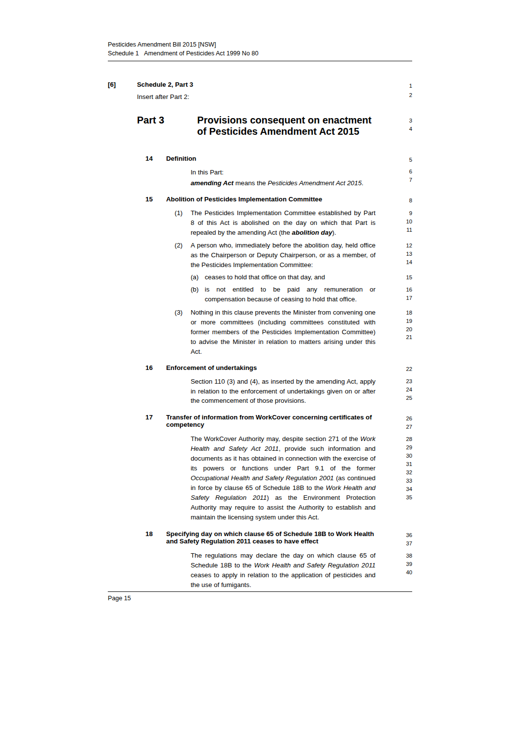Pesticides Amendment Bill 2015 [NSW] Schedule 1 Amendment of Pesticides Act 1999 No 80
[6]
Schedule 2, Part 3
1
Insert after Part 2:
2
Part 3
Provisions consequent on enactment of Pesticides Amendment Act 2015
34
14
Definition
5
In this Part:
amending Act means the Pesticides Amendment Act 2015.
67
15
Abolition of Pesticides Implementation Committee
8
(1)
The Pesticides Implementation Committee established by Part 8 of this Act is abolished on the day on which that Part is repealed by the amending Act (the abolition day).
91011
(2)
A person who, immediately before the abolition day, held office as the Chairperson or Deputy Chairperson, or as a member, of the Pesticides Implementation Committee:
121314
(a)
ceases to hold that office on that day, and
15
(b)
is not entitled to be paid any remuneration or compensation because of ceasing to hold that office.
1617
(3)
Nothing in this clause prevents the Minister from convening one or more committees (including committees constituted with former members of the Pesticides Implementation Committee) to advise the Minister in relation to matters arising under this Act.
18192021
16
Enforcement of undertakings
22
Section 110 (3) and (4), as inserted by the amending Act, apply in relation to the enforcement of undertakings given on or after the commencement of those provisions.
232425
17
Transfer of information from WorkCover concerning certificates of competency
2627
The WorkCover Authority may, despite section 271 of the Work Health and Safety Act 2011, provide such information and documents as it has obtained in connection with the exercise of its powers or functions under Part 9.1 of the former Occupational Health and Safety Regulation 2001 (as continued in force by clause 65 of Schedule 18B to the Work Health and Safety Regulation 2011) as the Environment Protection Authority may require to assist the Authority to establish and maintain the licensing system under this Act.
2829303132333435
18
Specifying day on which clause 65 of Schedule 18B to Work Health and Safety Regulation 2011 ceases to have effect
3637
The regulations may declare the day on which clause 65 of Schedule 18B to the Work Health and Safety Regulation 2011 ceases to apply in relation to the application of pesticides and the use of fumigants.
383940
Page 15